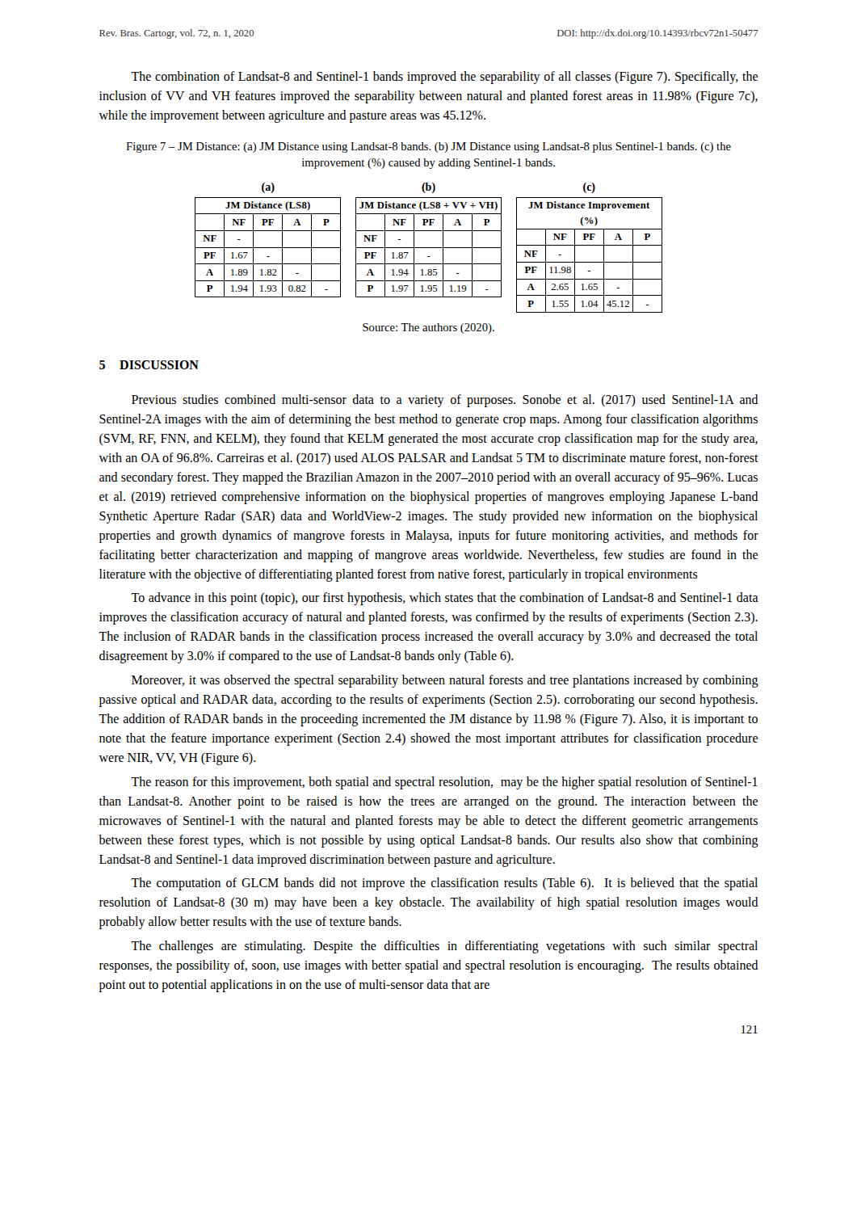Rev. Bras. Cartogr, vol. 72, n. 1, 2020 DOI: http://dx.doi.org/10.14393/rbcv72n1-50477
The combination of Landsat-8 and Sentinel-1 bands improved the separability of all classes (Figure 7). Specifically, the inclusion of VV and VH features improved the separability between natural and planted forest areas in 11.98% (Figure 7c), while the improvement between agriculture and pasture areas was 45.12%.
Figure 7 – JM Distance: (a) JM Distance using Landsat-8 bands. (b) JM Distance using Landsat-8 plus Sentinel-1 bands. (c) the improvement (%) caused by adding Sentinel-1 bands.
(a)
| JM Distance (LS8) |
| --- |
| | NF | PF | A | P |
| NF | - | | | |
| PF | 1.67 | - | | |
| A | 1.89 | 1.82 | - | |
| P | 1.94 | 1.93 | 0.82 | - |
(b)
| JM Distance (LS8 + VV + VH) |
| --- |
| | NF | PF | A | P |
| NF | - | | | |
| PF | 1.87 | - | | |
| A | 1.94 | 1.85 | - | |
| P | 1.97 | 1.95 | 1.19 | - |
(c)
| JM Distance Improvement (%) |
| --- |
| | NF | PF | A | P |
| NF | - | | | |
| PF | 11.98 | - | | |
| A | 2.65 | 1.65 | - | |
| P | 1.55 | 1.04 | 45.12 | - |
Source: The authors (2020).
5 DISCUSSION
Previous studies combined multi-sensor data to a variety of purposes. Sonobe et al. (2017) used Sentinel-1A and Sentinel-2A images with the aim of determining the best method to generate crop maps. Among four classification algorithms (SVM, RF, FNN, and KELM), they found that KELM generated the most accurate crop classification map for the study area, with an OA of 96.8%. Carreiras et al. (2017) used ALOS PALSAR and Landsat 5 TM to discriminate mature forest, non-forest and secondary forest. They mapped the Brazilian Amazon in the 2007–2010 period with an overall accuracy of 95–96%. Lucas et al. (2019) retrieved comprehensive information on the biophysical properties of mangroves employing Japanese L-band Synthetic Aperture Radar (SAR) data and WorldView-2 images. The study provided new information on the biophysical properties and growth dynamics of mangrove forests in Malaysa, inputs for future monitoring activities, and methods for facilitating better characterization and mapping of mangrove areas worldwide. Nevertheless, few studies are found in the literature with the objective of differentiating planted forest from native forest, particularly in tropical environments
To advance in this point (topic), our first hypothesis, which states that the combination of Landsat-8 and Sentinel-1 data improves the classification accuracy of natural and planted forests, was confirmed by the results of experiments (Section 2.3). The inclusion of RADAR bands in the classification process increased the overall accuracy by 3.0% and decreased the total disagreement by 3.0% if compared to the use of Landsat-8 bands only (Table 6).
Moreover, it was observed the spectral separability between natural forests and tree plantations increased by combining passive optical and RADAR data, according to the results of experiments (Section 2.5). corroborating our second hypothesis. The addition of RADAR bands in the proceeding incremented the JM distance by 11.98 % (Figure 7). Also, it is important to note that the feature importance experiment (Section 2.4) showed the most important attributes for classification procedure were NIR, VV, VH (Figure 6).
The reason for this improvement, both spatial and spectral resolution, may be the higher spatial resolution of Sentinel-1 than Landsat-8. Another point to be raised is how the trees are arranged on the ground. The interaction between the microwaves of Sentinel-1 with the natural and planted forests may be able to detect the different geometric arrangements between these forest types, which is not possible by using optical Landsat-8 bands. Our results also show that combining Landsat-8 and Sentinel-1 data improved discrimination between pasture and agriculture.
The computation of GLCM bands did not improve the classification results (Table 6). It is believed that the spatial resolution of Landsat-8 (30 m) may have been a key obstacle. The availability of high spatial resolution images would probably allow better results with the use of texture bands.
The challenges are stimulating. Despite the difficulties in differentiating vegetations with such similar spectral responses, the possibility of, soon, use images with better spatial and spectral resolution is encouraging. The results obtained point out to potential applications in on the use of multi-sensor data that are
121